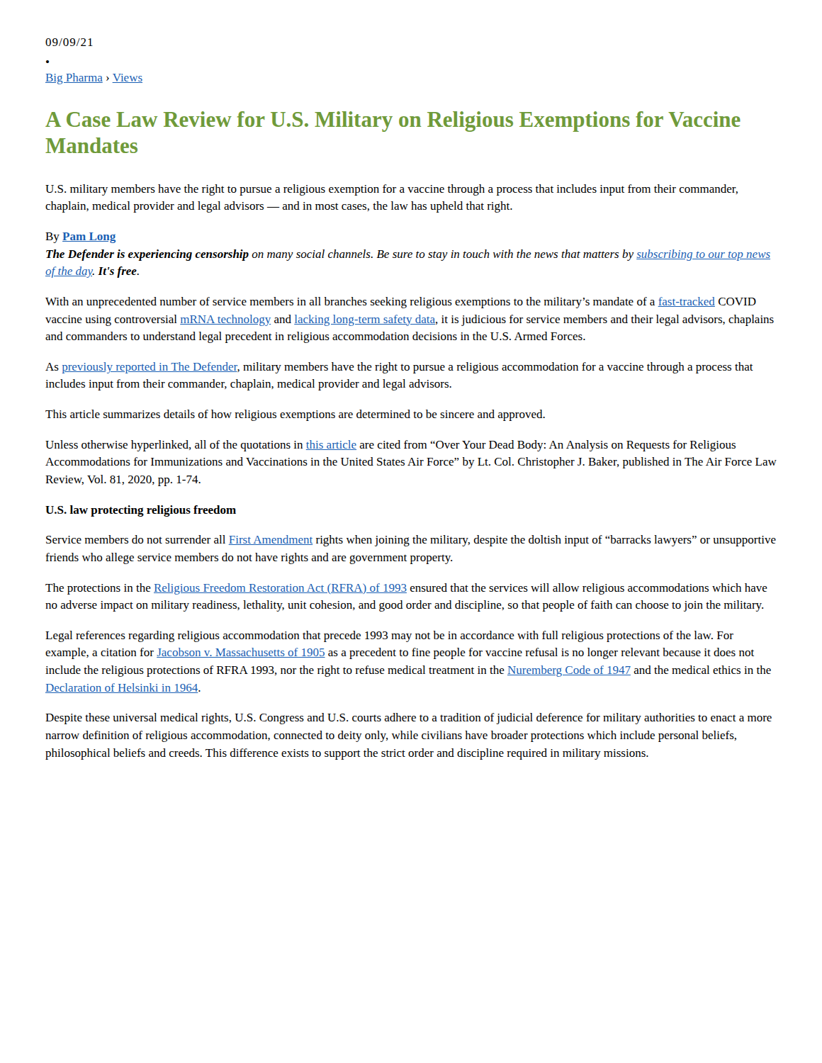09/09/21
•
Big Pharma › Views
A Case Law Review for U.S. Military on Religious Exemptions for Vaccine Mandates
U.S. military members have the right to pursue a religious exemption for a vaccine through a process that includes input from their commander, chaplain, medical provider and legal advisors — and in most cases, the law has upheld that right.
By Pam Long
The Defender is experiencing censorship on many social channels. Be sure to stay in touch with the news that matters by subscribing to our top news of the day. It's free.
With an unprecedented number of service members in all branches seeking religious exemptions to the military’s mandate of a fast-tracked COVID vaccine using controversial mRNA technology and lacking long-term safety data, it is judicious for service members and their legal advisors, chaplains and commanders to understand legal precedent in religious accommodation decisions in the U.S. Armed Forces.
As previously reported in The Defender, military members have the right to pursue a religious accommodation for a vaccine through a process that includes input from their commander, chaplain, medical provider and legal advisors.
This article summarizes details of how religious exemptions are determined to be sincere and approved.
Unless otherwise hyperlinked, all of the quotations in this article are cited from “Over Your Dead Body: An Analysis on Requests for Religious Accommodations for Immunizations and Vaccinations in the United States Air Force” by Lt. Col. Christopher J. Baker, published in The Air Force Law Review, Vol. 81, 2020, pp. 1-74.
U.S. law protecting religious freedom
Service members do not surrender all First Amendment rights when joining the military, despite the doltish input of “barracks lawyers” or unsupportive friends who allege service members do not have rights and are government property.
The protections in the Religious Freedom Restoration Act (RFRA) of 1993 ensured that the services will allow religious accommodations which have no adverse impact on military readiness, lethality, unit cohesion, and good order and discipline, so that people of faith can choose to join the military.
Legal references regarding religious accommodation that precede 1993 may not be in accordance with full religious protections of the law. For example, a citation for Jacobson v. Massachusetts of 1905 as a precedent to fine people for vaccine refusal is no longer relevant because it does not include the religious protections of RFRA 1993, nor the right to refuse medical treatment in the Nuremberg Code of 1947 and the medical ethics in the Declaration of Helsinki in 1964.
Despite these universal medical rights, U.S. Congress and U.S. courts adhere to a tradition of judicial deference for military authorities to enact a more narrow definition of religious accommodation, connected to deity only, while civilians have broader protections which include personal beliefs, philosophical beliefs and creeds. This difference exists to support the strict order and discipline required in military missions.